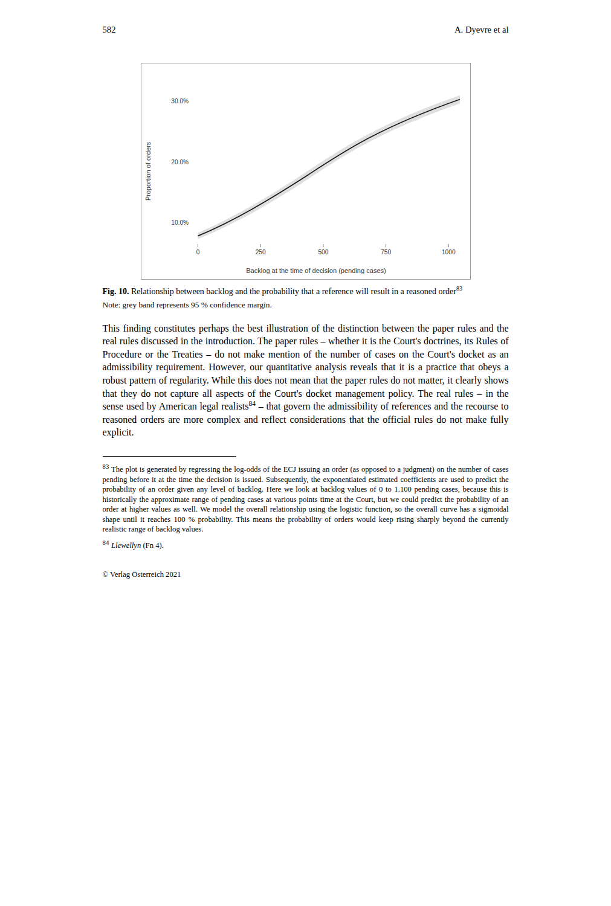582 A. Dyevre et al
Proportion of orders Backlog at the time of decision (pending cases) 30.0% 20.0% 10.0% 0 250 500 750 1000
Fig. 10. Relationship between backlog and the probability that a reference will result in a reasoned order83 Note: grey band represents 95 % confidence margin.
This finding constitutes perhaps the best illustration of the distinction between the paper rules and the real rules discussed in the introduction. The paper rules – whether it is the Court's doctrines, its Rules of Procedure or the Treaties – do not make mention of the number of cases on the Court's docket as an admissibility requirement. However, our quantitative analysis reveals that it is a practice that obeys a robust pattern of regularity. While this does not mean that the paper rules do not matter, it clearly shows that they do not capture all aspects of the Court's docket management policy. The real rules – in the sense used by American legal realists84 – that govern the admissibility of references and the recourse to reasoned orders are more complex and reflect considerations that the official rules do not make fully explicit.
83 The plot is generated by regressing the log-odds of the ECJ issuing an order (as opposed to a judgment) on the number of cases pending before it at the time the decision is issued. Subsequently, the exponentiated estimated coefficients are used to predict the probability of an order given any level of backlog. Here we look at backlog values of 0 to 1.100 pending cases, because this is historically the approximate range of pending cases at various points time at the Court, but we could predict the probability of an order at higher values as well. We model the overall relationship using the logistic function, so the overall curve has a sigmoidal shape until it reaches 100 % probability. This means the probability of orders would keep rising sharply beyond the currently realistic range of backlog values.
84 Llewellyn (Fn 4).
© Verlag Österreich 2021